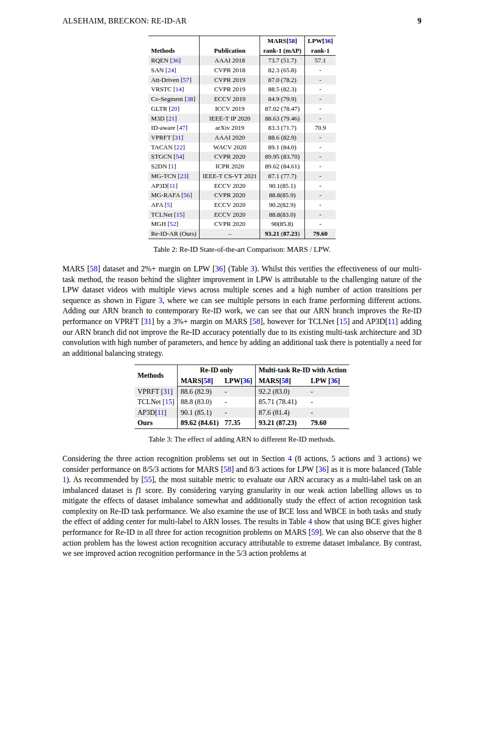ALSEHAIM, BRECKON: RE-ID-AR 9
| Methods | Publication | MARS[ 58 ] | LPW[ 36 ] |
| --- | --- | --- | --- |
| rank-1 (mAP) | rank-1 |
| RQEN [ 36 ] | AAAI 2018 | 73.7 (51.7) | 57.1 |
| SAN [ 24 ] | CVPR 2018 | 82.3 (65.8) | - |
| Att-Driven [ 57 ] | CVPR 2019 | 87.0 (78.2) | - |
| VRSTC [ 14 ] | CVPR 2019 | 88.5 (82.3) | - |
| Co-Segment [ 38 ] | ECCV 2019 | 84.9 (79.9) | - |
| GLTR [ 20 ] | ICCV 2019 | 87.02 (78.47) | - |
| M3D [ 21 ] | IEEE-T IP 2020 | 88.63 (79.46) | - |
| ID-aware [ 47 ] | arXiv 2019 | 83.3 (71.7) | 70.9 |
| VPRFT [ 31 ] | AAAI 2020 | 88.6 (82.9) | - |
| TACAN [ 22 ] | WACV 2020 | 89.1 (84.0) | - |
| STGCN [ 54 ] | CVPR 2020 | 89.95 (83.70) | - |
| S2DN [ 1 ] | ICPR 2020 | 89.62 (84.61) | - |
| MG-TCN [ 23 ] | IEEE-T CS-VT 2021 | 87.1 (77.7) | - |
| AP3D[ 11 ] | ECCV 2020 | 90.1(85.1) | - |
| MG-RAFA [ 56 ] | CVPR 2020 | 88.8(85.9) | - |
| AFA [ 5 ] | ECCV 2020 | 90.2(82.9) | - |
| TCLNet [ 15 ] | ECCV 2020 | 88.8(83.0) | - |
| MGH [ 52 ] | CVPR 2020 | 90(85.8) | - |
| Re-ID-AR (Ours) | – | 93.21 ( 87.23 ) | 79.60 |
Table 2: Re-ID State-of-the-art Comparison: MARS / LPW.
MARS [58] dataset and 2%+ margin on LPW [36] (Table 3). Whilst this verifies the effectiveness of our multi-task method, the reason behind the slighter improvement in LPW is attributable to the challenging nature of the LPW dataset videos with multiple views across multiple scenes and a high number of action transitions per sequence as shown in Figure 3, where we can see multiple persons in each frame performing different actions. Adding our ARN branch to contemporary Re-ID work, we can see that our ARN branch improves the Re-ID performance on VPRFT [31] by a 3%+ margin on MARS [58], however for TCLNet [15] and AP3D[11] adding our ARN branch did not improve the Re-ID accuracy potentially due to its existing multi-task architecture and 3D convolution with high number of parameters, and hence by adding an additional task there is potentially a need for an additional balancing strategy.
| Methods | Re-ID only | Multi-task Re-ID with Action |
| --- | --- | --- |
| MARS[ 58 ] | LPW[ 36 ] | MARS[ 58 ] | LPW [ 36 ] |
| VPRFT [ 31 ] | 88.6 (82.9) | - | 92.2 (83.0) | - |
| TCLNet [ 15 ] | 88.8 (83.0) | - | 85.71 (78.41) | - |
| AP3D[ 11 ] | 90.1 (85.1) | - | 87.6 (81.4) | - |
| Ours | 89.62 (84.61) | 77.35 | 93.21 (87.23) | 79.60 |
Table 3: The effect of adding ARN to different Re-ID methods.
Considering the three action recognition problems set out in Section 4 (8 actions, 5 actions and 3 actions) we consider performance on 8/5/3 actions for MARS [58] and 8/3 actions for LPW [36] as it is more balanced (Table 1). As recommended by [55], the most suitable metric to evaluate our ARN accuracy as a multi-label task on an imbalanced dataset is f1 score. By considering varying granularity in our weak action labelling allows us to mitigate the effects of dataset imbalance somewhat and additionally study the effect of action recognition task complexity on Re-ID task performance. We also examine the use of BCE loss and WBCE in both tasks and study the effect of adding center for multi-label to ARN losses. The results in Table 4 show that using BCE gives higher performance for Re-ID in all three for action recognition problems on MARS [59]. We can also observe that the 8 action problem has the lowest action recognition accuracy attributable to extreme dataset imbalance. By contrast, we see improved action recognition performance in the 5/3 action problems at